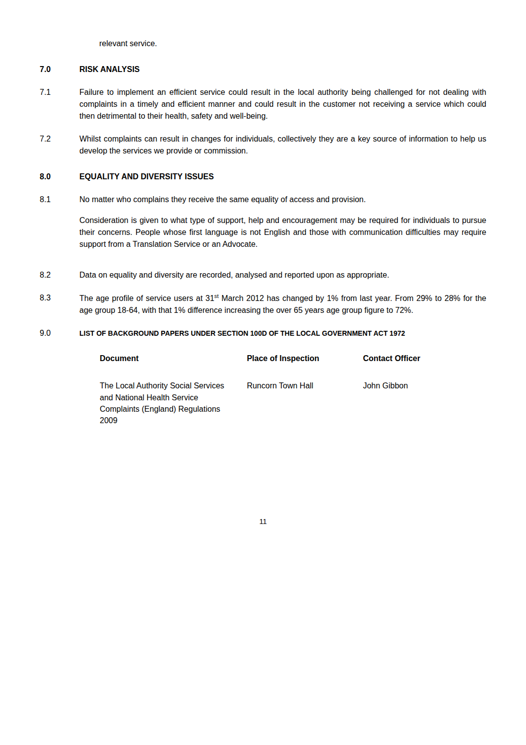relevant service.
7.0
Risk Analysis
7.1
Failure to implement an efficient service could result in the local authority being challenged for not dealing with complaints in a timely and efficient manner and could result in the customer not receiving a service which could then detrimental to their health, safety and well-being.
7.2
Whilst complaints can result in changes for individuals, collectively they are a key source of information to help us develop the services we provide or commission.
8.0
Equality and Diversity Issues
8.1
No matter who complains they receive the same equality of access and provision.
Consideration is given to what type of support, help and encouragement may be required for individuals to pursue their concerns. People whose first language is not English and those with communication difficulties may require support from a Translation Service or an Advocate.
8.2
Data on equality and diversity are recorded, analysed and reported upon as appropriate.
8.3
The age profile of service users at 31st March 2012 has changed by 1% from last year. From 29% to 28% for the age group 18-64, with that 1% difference increasing the over 65 years age group figure to 72%.
9.0
List of Background Papers under Section 100D of the Local Government Act 1972
| Document | Place of Inspection | Contact Officer |
| --- | --- | --- |
| The Local Authority Social Services and National Health Service Complaints (England) Regulations 2009 | Runcorn Town Hall | John Gibbon |
11